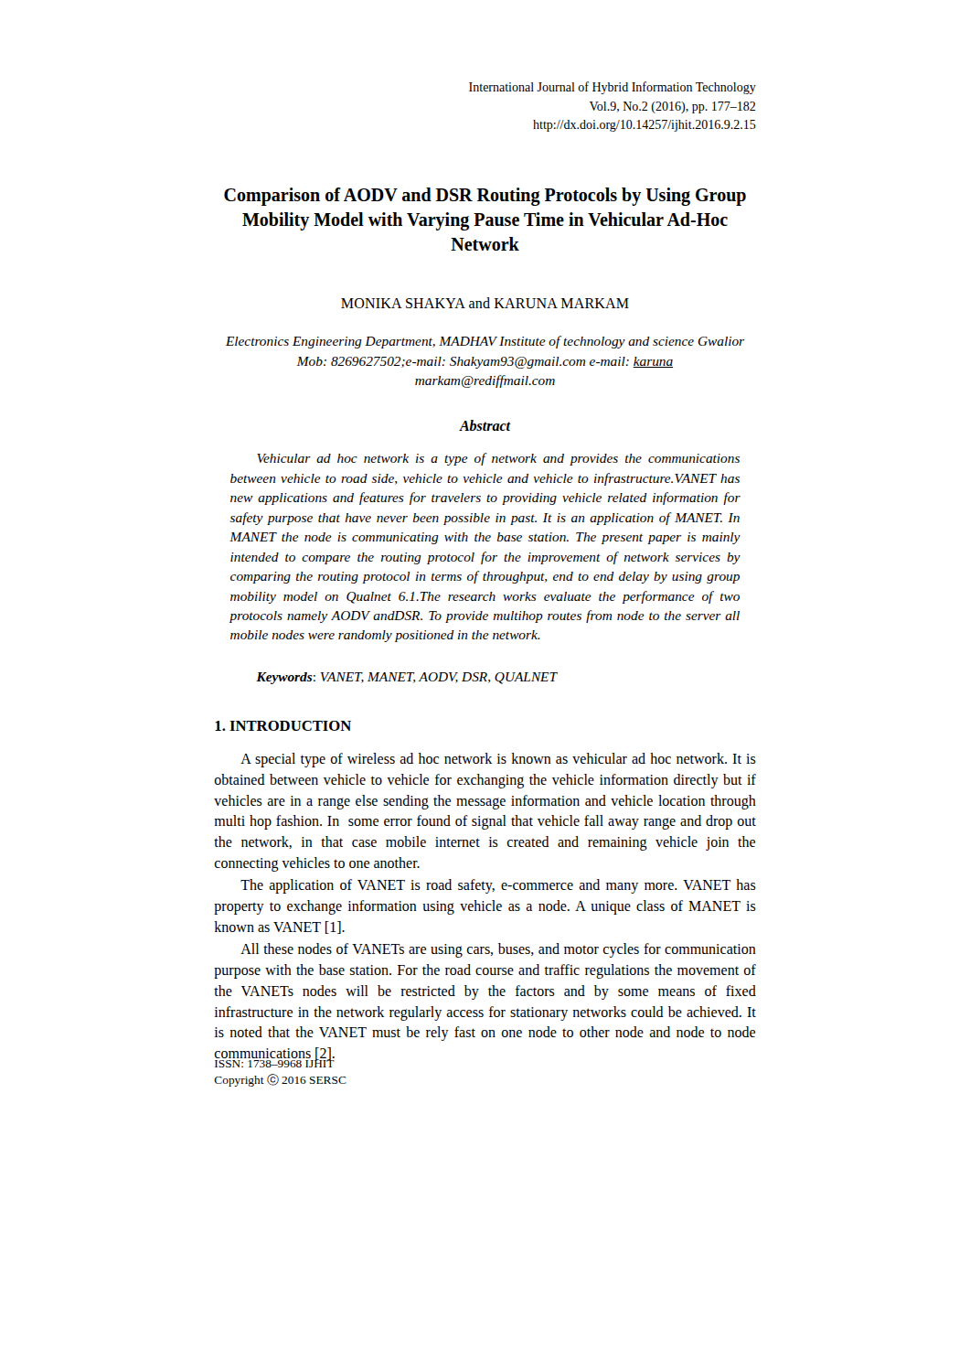International Journal of Hybrid Information Technology Vol.9, No.2 (2016), pp. 177–182 http://dx.doi.org/10.14257/ijhit.2016.9.2.15
Comparison of AODV and DSR Routing Protocols by Using Group Mobility Model with Varying Pause Time in Vehicular Ad-Hoc Network
MONIKA SHAKYA and KARUNA MARKAM
Electronics Engineering Department, MADHAV Institute of technology and science Gwalior
Mob: 8269627502;e-mail: Shakyam93@gmail.com e-mail: karuna
markam@rediffmail.com
Abstract
Vehicular ad hoc network is a type of network and provides the communications between vehicle to road side, vehicle to vehicle and vehicle to infrastructure.VANET has new applications and features for travelers to providing vehicle related information for safety purpose that have never been possible in past. It is an application of MANET. In MANET the node is communicating with the base station. The present paper is mainly intended to compare the routing protocol for the improvement of network services by comparing the routing protocol in terms of throughput, end to end delay by using group mobility model on Qualnet 6.1.The research works evaluate the performance of two protocols namely AODV andDSR. To provide multihop routes from node to the server all mobile nodes were randomly positioned in the network.
Keywords: VANET, MANET, AODV, DSR, QUALNET
1. INTRODUCTION
A special type of wireless ad hoc network is known as vehicular ad hoc network. It is obtained between vehicle to vehicle for exchanging the vehicle information directly but if vehicles are in a range else sending the message information and vehicle location through multi hop fashion. In some error found of signal that vehicle fall away range and drop out the network, in that case mobile internet is created and remaining vehicle join the connecting vehicles to one another.
The application of VANET is road safety, e-commerce and many more. VANET has property to exchange information using vehicle as a node. A unique class of MANET is known as VANET [1].
All these nodes of VANETs are using cars, buses, and motor cycles for communication purpose with the base station. For the road course and traffic regulations the movement of the VANETs nodes will be restricted by the factors and by some means of fixed infrastructure in the network regularly access for stationary networks could be achieved. It is noted that the VANET must be rely fast on one node to other node and node to node communications [2].
ISSN: 1738–9968 IJHIT
Copyright ⓒ 2016 SERSC